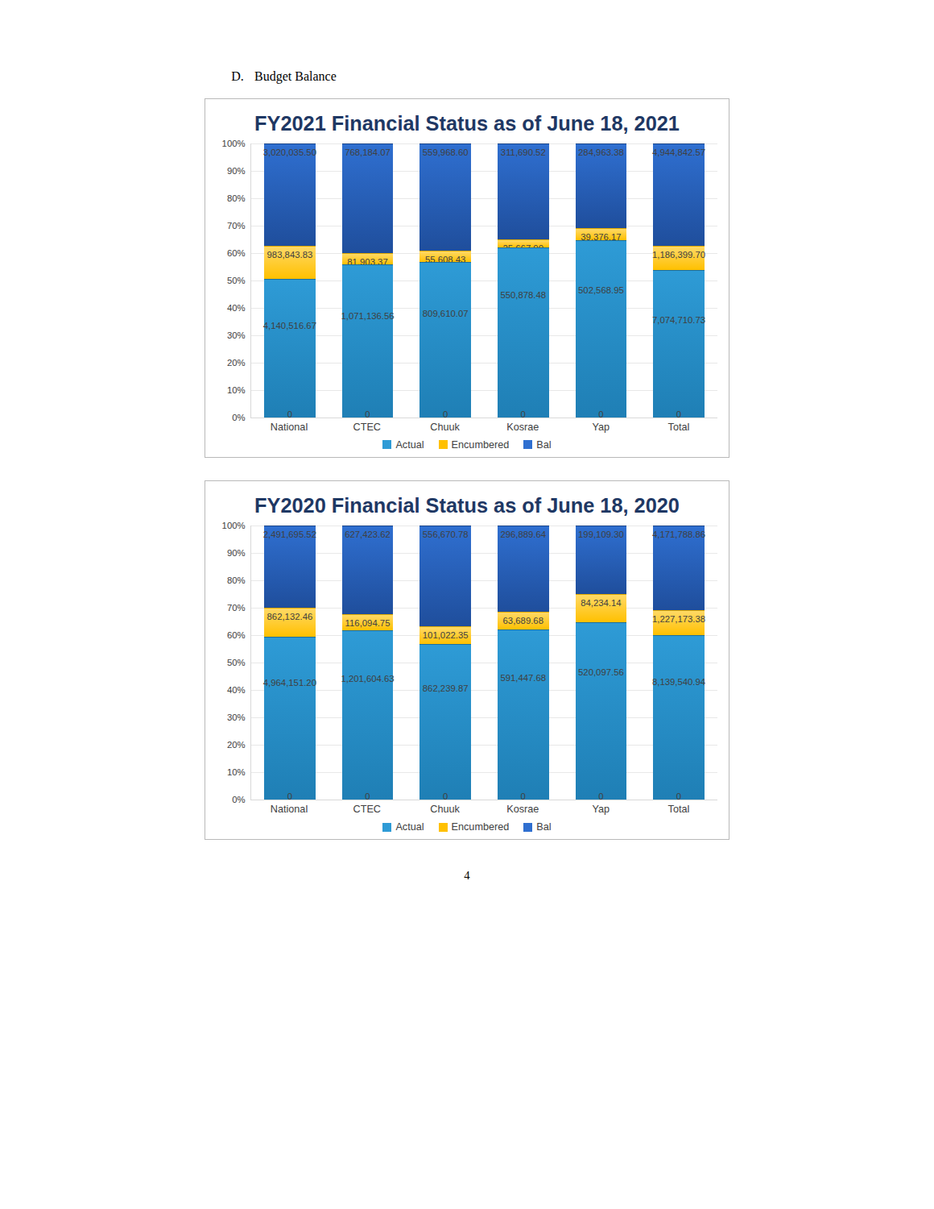D. Budget Balance
FY2021 Financial Status as of June 18, 2021
100%
90%
80%
70%
60%
50%
40%
30%
20%
10%
0%
3,020,035.50
983,843.83
4,140,516.67 0
768,184.07
81,903.37
1,071,136.56 0
559,968.60
55,608.43
809,610.07 0
311,690.52
25,667.90
550,878.48 0
284,963.38
39,376.17
502,568.95 0
4,944,842.57
1,186,399.70
7,074,710.73 0
National CTEC Chuuk Kosrae Yap Total
Actual
Encumbered
Bal
FY2020 Financial Status as of June 18, 2020
100%
90%
80%
70%
60%
50%
40%
30%
20%
10%
0%
2,491,695.52
862,132.46
4,964,151.20 0
627,423.62
116,094.75
1,201,604.63 0
556,670.78
101,022.35
862,239.87 0
296,889.64
63,689.68
591,447.68 0
199,109.30
84,234.14
520,097.56 0
4,171,788.86
1,227,173.38
8,139,540.94 0
National CTEC Chuuk Kosrae Yap Total
Actual
Encumbered
Bal
4